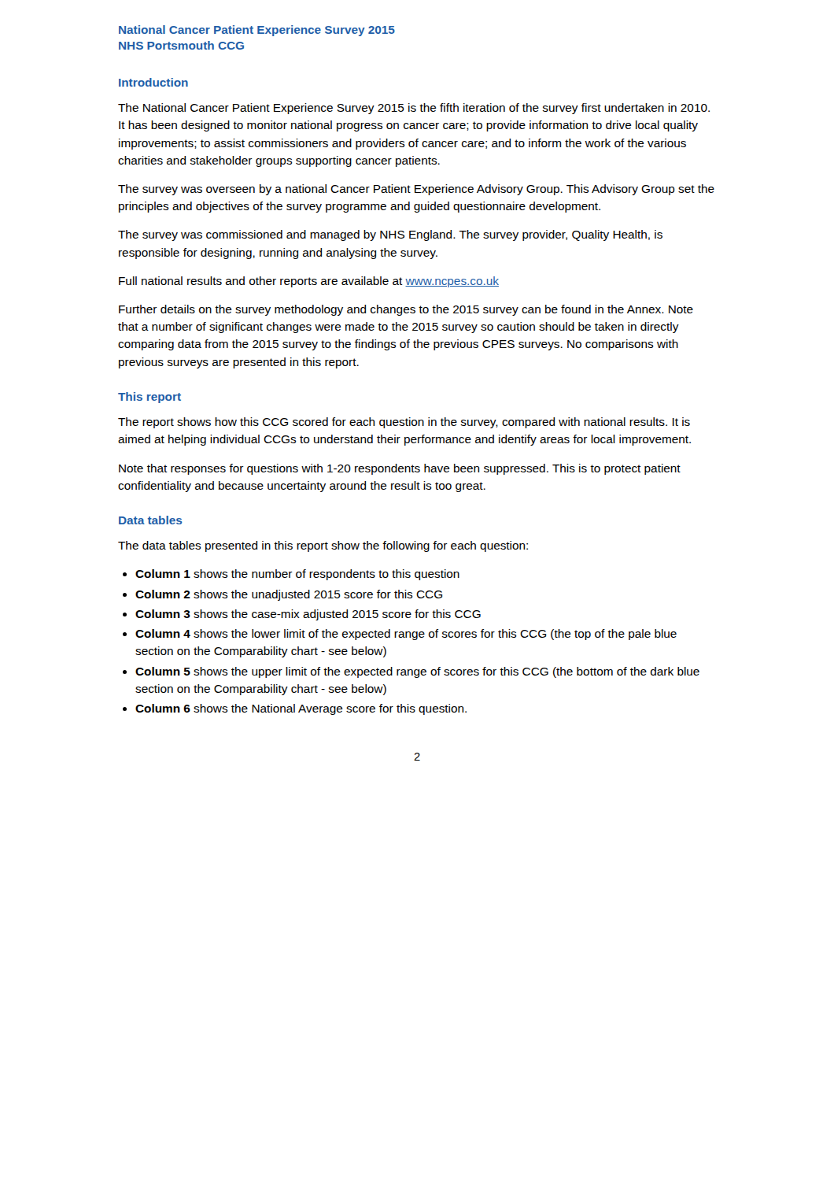National Cancer Patient Experience Survey 2015
NHS Portsmouth CCG
Introduction
The National Cancer Patient Experience Survey 2015 is the fifth iteration of the survey first undertaken in 2010. It has been designed to monitor national progress on cancer care; to provide information to drive local quality improvements; to assist commissioners and providers of cancer care; and to inform the work of the various charities and stakeholder groups supporting cancer patients.
The survey was overseen by a national Cancer Patient Experience Advisory Group. This Advisory Group set the principles and objectives of the survey programme and guided questionnaire development.
The survey was commissioned and managed by NHS England. The survey provider, Quality Health, is responsible for designing, running and analysing the survey.
Full national results and other reports are available at www.ncpes.co.uk
Further details on the survey methodology and changes to the 2015 survey can be found in the Annex. Note that a number of significant changes were made to the 2015 survey so caution should be taken in directly comparing data from the 2015 survey to the findings of the previous CPES surveys. No comparisons with previous surveys are presented in this report.
This report
The report shows how this CCG scored for each question in the survey, compared with national results. It is aimed at helping individual CCGs to understand their performance and identify areas for local improvement.
Note that responses for questions with 1-20 respondents have been suppressed. This is to protect patient confidentiality and because uncertainty around the result is too great.
Data tables
The data tables presented in this report show the following for each question:
Column 1 shows the number of respondents to this question
Column 2 shows the unadjusted 2015 score for this CCG
Column 3 shows the case-mix adjusted 2015 score for this CCG
Column 4 shows the lower limit of the expected range of scores for this CCG (the top of the pale blue section on the Comparability chart - see below)
Column 5 shows the upper limit of the expected range of scores for this CCG (the bottom of the dark blue section on the Comparability chart - see below)
Column 6 shows the National Average score for this question.
2